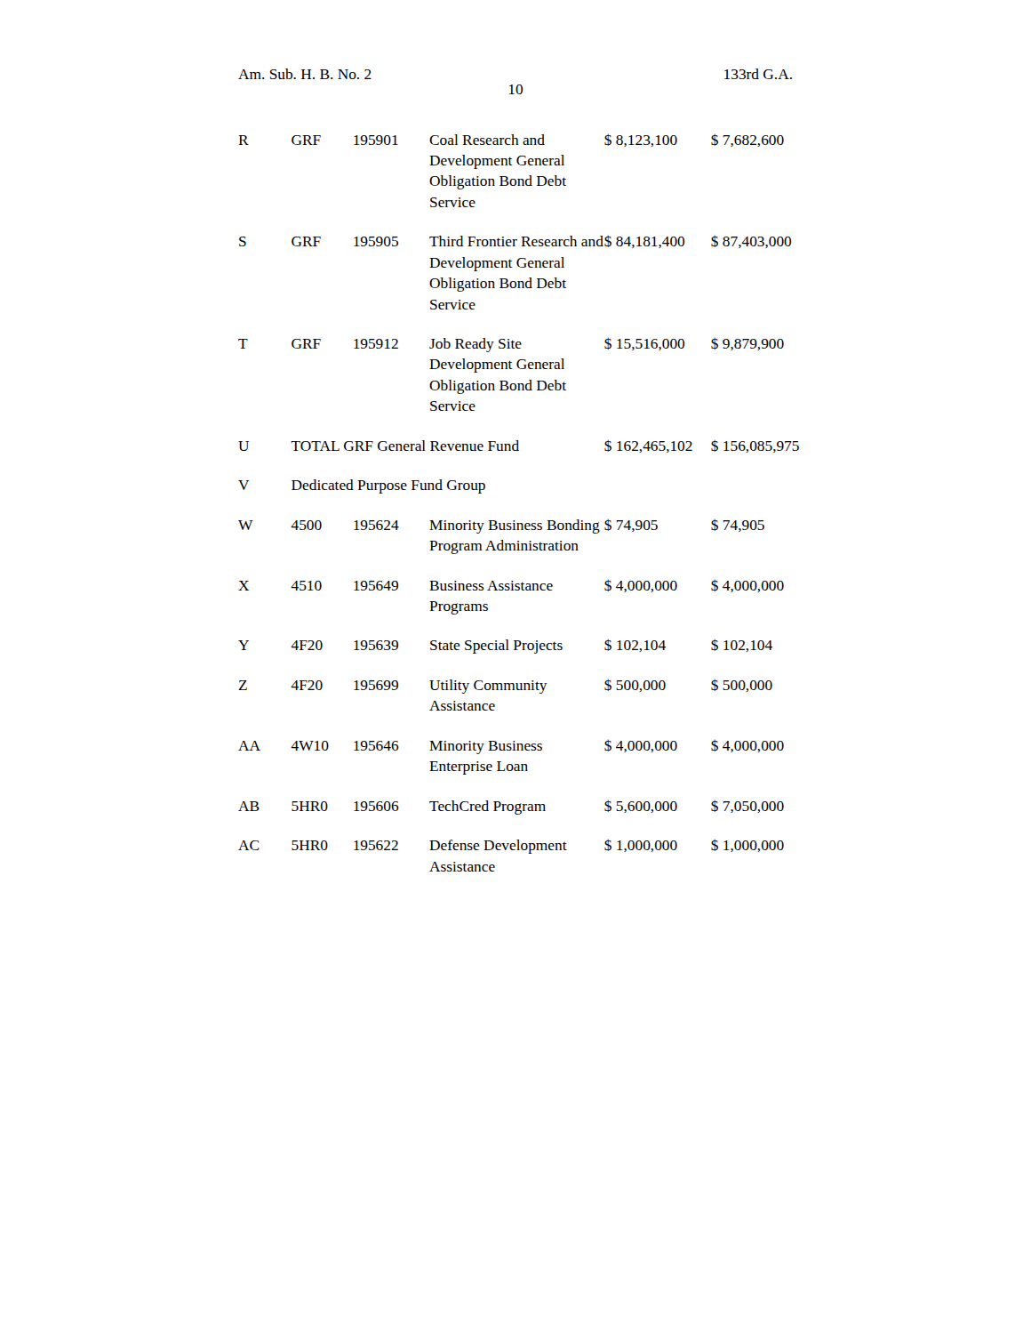Am. Sub. H. B. No. 2
133rd G.A.
10
| R | GRF | 195901 | Coal Research and Development General Obligation Bond Debt Service | $ 8,123,100 | $ 7,682,600 |
| S | GRF | 195905 | Third Frontier Research and Development General Obligation Bond Debt Service | $ 84,181,400 | $ 87,403,000 |
| T | GRF | 195912 | Job Ready Site Development General Obligation Bond Debt Service | $ 15,516,000 | $ 9,879,900 |
| U | TOTAL GRF General Revenue Fund | $ 162,465,102 | $ 156,085,975 |
| V | Dedicated Purpose Fund Group |
| W | 4500 | 195624 | Minority Business Bonding Program Administration | $ 74,905 | $ 74,905 |
| X | 4510 | 195649 | Business Assistance Programs | $ 4,000,000 | $ 4,000,000 |
| Y | 4F20 | 195639 | State Special Projects | $ 102,104 | $ 102,104 |
| Z | 4F20 | 195699 | Utility Community Assistance | $ 500,000 | $ 500,000 |
| AA | 4W10 | 195646 | Minority Business Enterprise Loan | $ 4,000,000 | $ 4,000,000 |
| AB | 5HR0 | 195606 | TechCred Program | $ 5,600,000 | $ 7,050,000 |
| AC | 5HR0 | 195622 | Defense Development Assistance | $ 1,000,000 | $ 1,000,000 |